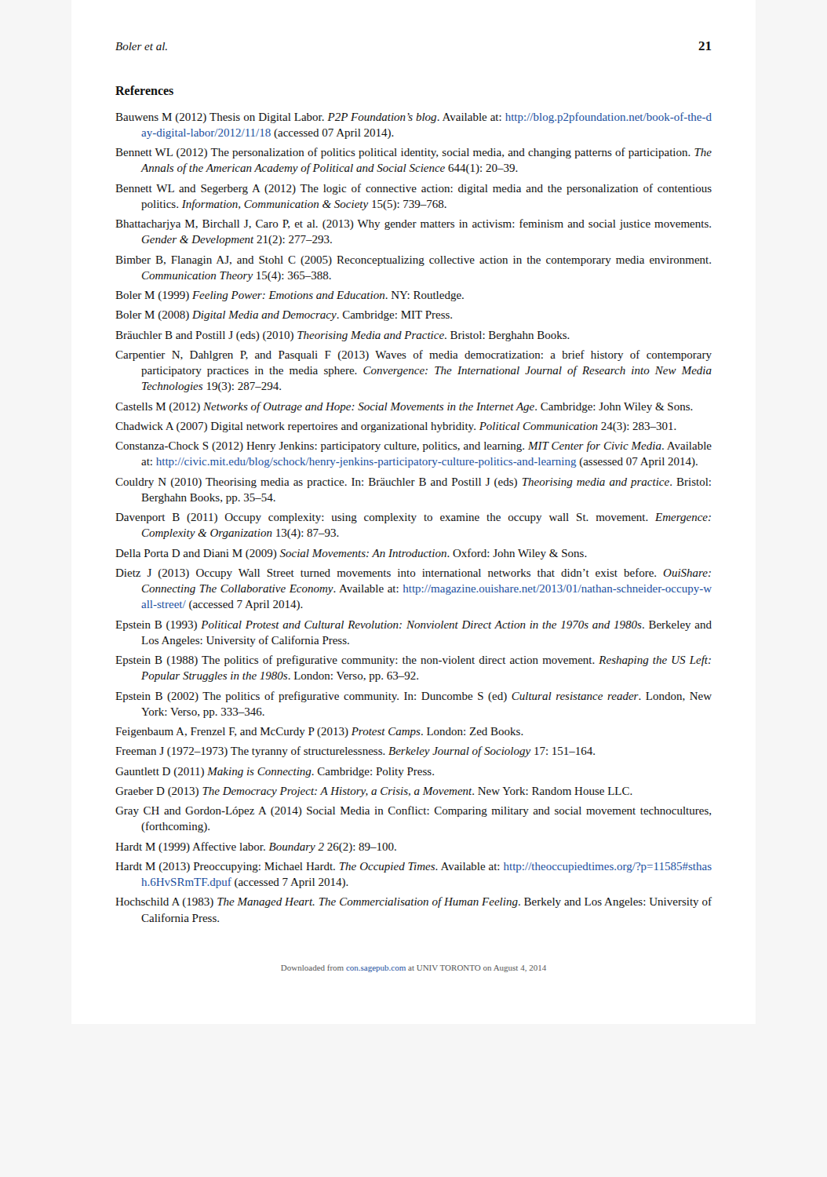Boler et al. 21
References
Bauwens M (2012) Thesis on Digital Labor. P2P Foundation’s blog. Available at: http://blog.p2pfoundation.net/book-of-the-day-digital-labor/2012/11/18 (accessed 07 April 2014).
Bennett WL (2012) The personalization of politics political identity, social media, and changing patterns of participation. The Annals of the American Academy of Political and Social Science 644(1): 20–39.
Bennett WL and Segerberg A (2012) The logic of connective action: digital media and the personalization of contentious politics. Information, Communication & Society 15(5): 739–768.
Bhattacharjya M, Birchall J, Caro P, et al. (2013) Why gender matters in activism: feminism and social justice movements. Gender & Development 21(2): 277–293.
Bimber B, Flanagin AJ, and Stohl C (2005) Reconceptualizing collective action in the contemporary media environment. Communication Theory 15(4): 365–388.
Boler M (1999) Feeling Power: Emotions and Education. NY: Routledge.
Boler M (2008) Digital Media and Democracy. Cambridge: MIT Press.
Bräuchler B and Postill J (eds) (2010) Theorising Media and Practice. Bristol: Berghahn Books.
Carpentier N, Dahlgren P, and Pasquali F (2013) Waves of media democratization: a brief history of contemporary participatory practices in the media sphere. Convergence: The International Journal of Research into New Media Technologies 19(3): 287–294.
Castells M (2012) Networks of Outrage and Hope: Social Movements in the Internet Age. Cambridge: John Wiley & Sons.
Chadwick A (2007) Digital network repertoires and organizational hybridity. Political Communication 24(3): 283–301.
Constanza-Chock S (2012) Henry Jenkins: participatory culture, politics, and learning. MIT Center for Civic Media. Available at: http://civic.mit.edu/blog/schock/henry-jenkins-participatory-culture-politics-and-learning (assessed 07 April 2014).
Couldry N (2010) Theorising media as practice. In: Bräuchler B and Postill J (eds) Theorising media and practice. Bristol: Berghahn Books, pp. 35–54.
Davenport B (2011) Occupy complexity: using complexity to examine the occupy wall St. movement. Emergence: Complexity & Organization 13(4): 87–93.
Della Porta D and Diani M (2009) Social Movements: An Introduction. Oxford: John Wiley & Sons.
Dietz J (2013) Occupy Wall Street turned movements into international networks that didn’t exist before. OuiShare: Connecting The Collaborative Economy. Available at: http://magazine.ouishare.net/2013/01/nathan-schneider-occupy-wall-street/ (accessed 7 April 2014).
Epstein B (1993) Political Protest and Cultural Revolution: Nonviolent Direct Action in the 1970s and 1980s. Berkeley and Los Angeles: University of California Press.
Epstein B (1988) The politics of prefigurative community: the non-violent direct action movement. Reshaping the US Left: Popular Struggles in the 1980s. London: Verso, pp. 63–92.
Epstein B (2002) The politics of prefigurative community. In: Duncombe S (ed) Cultural resistance reader. London, New York: Verso, pp. 333–346.
Feigenbaum A, Frenzel F, and McCurdy P (2013) Protest Camps. London: Zed Books.
Freeman J (1972–1973) The tyranny of structurelessness. Berkeley Journal of Sociology 17: 151–164.
Gauntlett D (2011) Making is Connecting. Cambridge: Polity Press.
Graeber D (2013) The Democracy Project: A History, a Crisis, a Movement. New York: Random House LLC.
Gray CH and Gordon-López A (2014) Social Media in Conflict: Comparing military and social movement technocultures, (forthcoming).
Hardt M (1999) Affective labor. Boundary 2 26(2): 89–100.
Hardt M (2013) Preoccupying: Michael Hardt. The Occupied Times. Available at: http://theoccupiedtimes.org/?p=11585#sthash.6HvSRmTF.dpuf (accessed 7 April 2014).
Hochschild A (1983) The Managed Heart. The Commercialisation of Human Feeling. Berkely and Los Angeles: University of California Press.
Downloaded from con.sagepub.com at UNIV TORONTO on August 4, 2014